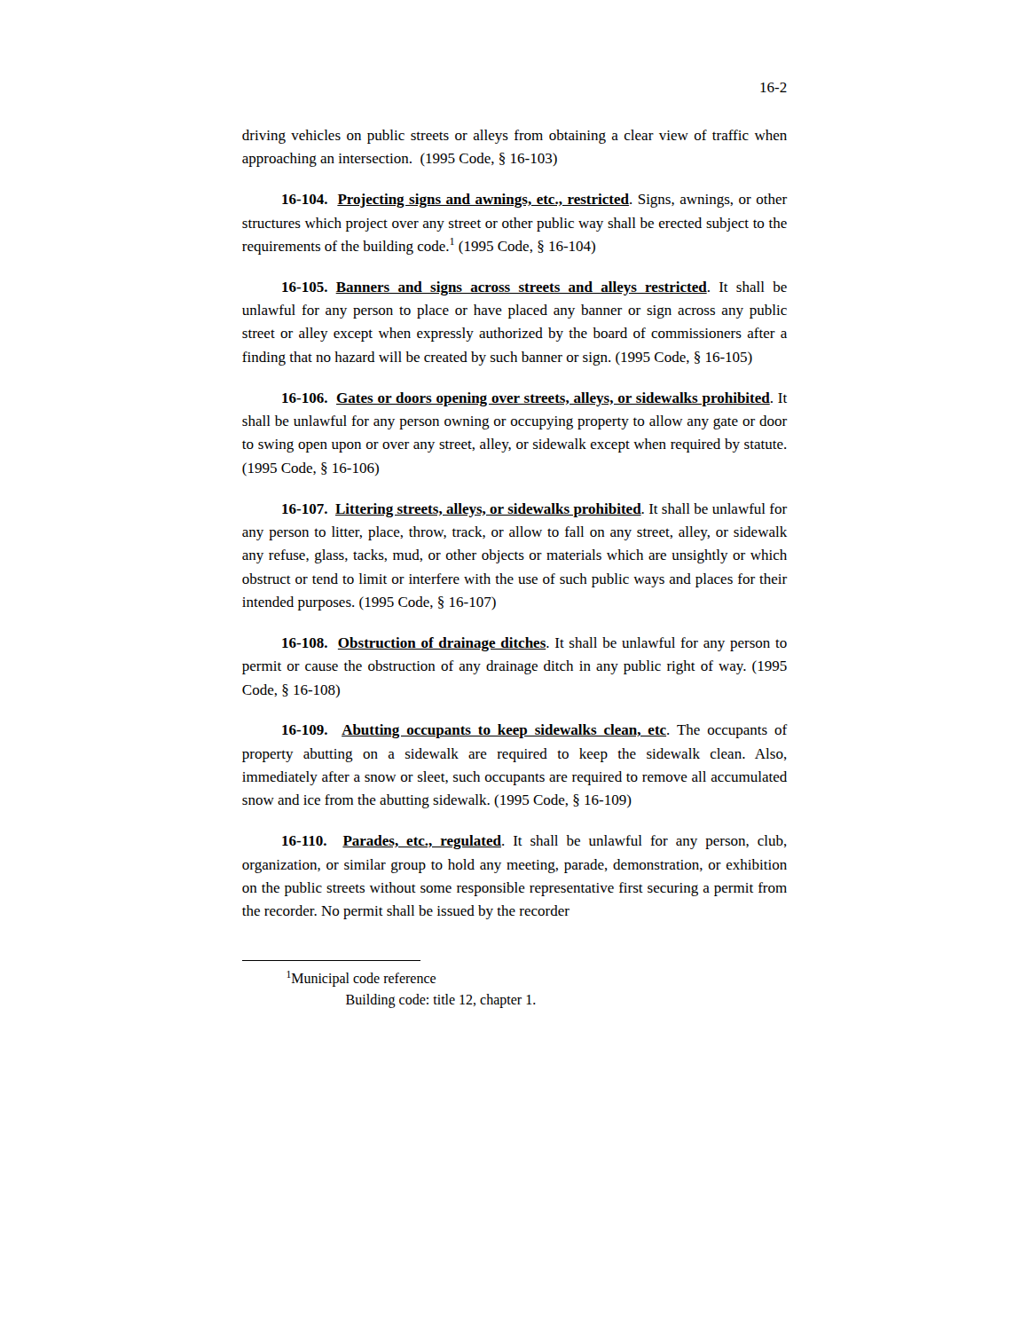16-2
driving vehicles on public streets or alleys from obtaining a clear view of traffic when approaching an intersection. (1995 Code, § 16-103)
16-104. Projecting signs and awnings, etc., restricted. Signs, awnings, or other structures which project over any street or other public way shall be erected subject to the requirements of the building code.1 (1995 Code, § 16-104)
16-105. Banners and signs across streets and alleys restricted. It shall be unlawful for any person to place or have placed any banner or sign across any public street or alley except when expressly authorized by the board of commissioners after a finding that no hazard will be created by such banner or sign. (1995 Code, § 16-105)
16-106. Gates or doors opening over streets, alleys, or sidewalks prohibited. It shall be unlawful for any person owning or occupying property to allow any gate or door to swing open upon or over any street, alley, or sidewalk except when required by statute. (1995 Code, § 16-106)
16-107. Littering streets, alleys, or sidewalks prohibited. It shall be unlawful for any person to litter, place, throw, track, or allow to fall on any street, alley, or sidewalk any refuse, glass, tacks, mud, or other objects or materials which are unsightly or which obstruct or tend to limit or interfere with the use of such public ways and places for their intended purposes. (1995 Code, § 16-107)
16-108. Obstruction of drainage ditches. It shall be unlawful for any person to permit or cause the obstruction of any drainage ditch in any public right of way. (1995 Code, § 16-108)
16-109. Abutting occupants to keep sidewalks clean, etc. The occupants of property abutting on a sidewalk are required to keep the sidewalk clean. Also, immediately after a snow or sleet, such occupants are required to remove all accumulated snow and ice from the abutting sidewalk. (1995 Code, § 16-109)
16-110. Parades, etc., regulated. It shall be unlawful for any person, club, organization, or similar group to hold any meeting, parade, demonstration, or exhibition on the public streets without some responsible representative first securing a permit from the recorder. No permit shall be issued by the recorder
1Municipal code reference
Building code: title 12, chapter 1.